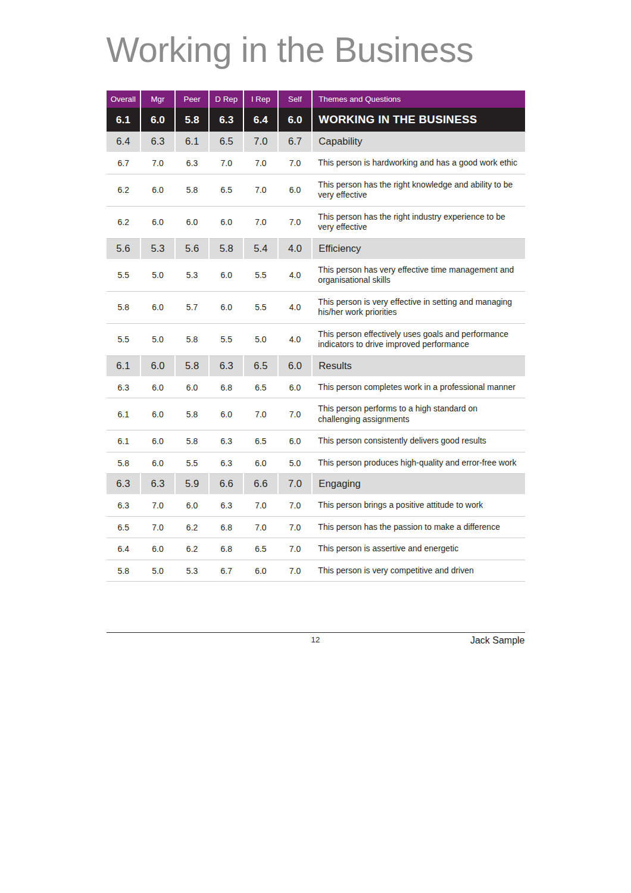Working in the Business
| Overall | Mgr | Peer | D Rep | I Rep | Self | Themes and Questions |
| --- | --- | --- | --- | --- | --- | --- |
| 6.1 | 6.0 | 5.8 | 6.3 | 6.4 | 6.0 | WORKING IN THE BUSINESS |
| 6.4 | 6.3 | 6.1 | 6.5 | 7.0 | 6.7 | Capability |
| 6.7 | 7.0 | 6.3 | 7.0 | 7.0 | 7.0 | This person is hardworking and has a good work ethic |
| 6.2 | 6.0 | 5.8 | 6.5 | 7.0 | 6.0 | This person has the right knowledge and ability to be very effective |
| 6.2 | 6.0 | 6.0 | 6.0 | 7.0 | 7.0 | This person has the right industry experience to be very effective |
| 5.6 | 5.3 | 5.6 | 5.8 | 5.4 | 4.0 | Efficiency |
| 5.5 | 5.0 | 5.3 | 6.0 | 5.5 | 4.0 | This person has very effective time management and organisational skills |
| 5.8 | 6.0 | 5.7 | 6.0 | 5.5 | 4.0 | This person is very effective in setting and managing his/her work priorities |
| 5.5 | 5.0 | 5.8 | 5.5 | 5.0 | 4.0 | This person effectively uses goals and performance indicators to drive improved performance |
| 6.1 | 6.0 | 5.8 | 6.3 | 6.5 | 6.0 | Results |
| 6.3 | 6.0 | 6.0 | 6.8 | 6.5 | 6.0 | This person completes work in a professional manner |
| 6.1 | 6.0 | 5.8 | 6.0 | 7.0 | 7.0 | This person performs to a high standard on challenging assignments |
| 6.1 | 6.0 | 5.8 | 6.3 | 6.5 | 6.0 | This person consistently delivers good results |
| 5.8 | 6.0 | 5.5 | 6.3 | 6.0 | 5.0 | This person produces high-quality and error-free work |
| 6.3 | 6.3 | 5.9 | 6.6 | 6.6 | 7.0 | Engaging |
| 6.3 | 7.0 | 6.0 | 6.3 | 7.0 | 7.0 | This person brings a positive attitude to work |
| 6.5 | 7.0 | 6.2 | 6.8 | 7.0 | 7.0 | This person has the passion to make a difference |
| 6.4 | 6.0 | 6.2 | 6.8 | 6.5 | 7.0 | This person is assertive and energetic |
| 5.8 | 5.0 | 5.3 | 6.7 | 6.0 | 7.0 | This person is very competitive and driven |
12 Jack Sample